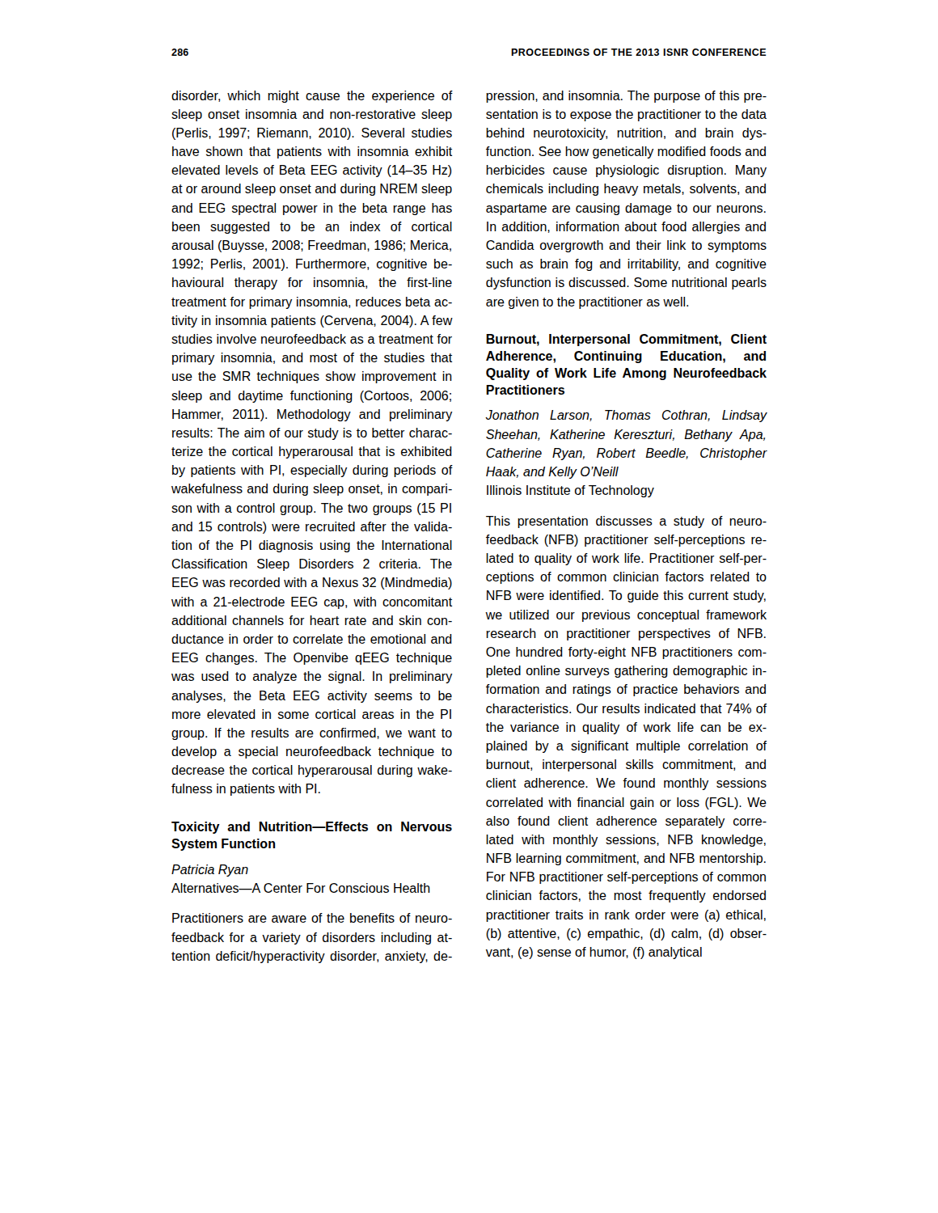286 Proceedings of the 2013 ISNR Conference
disorder, which might cause the experience of sleep onset insomnia and non-restorative sleep (Perlis, 1997; Riemann, 2010). Several studies have shown that patients with insomnia exhibit elevated levels of Beta EEG activity (14–35 Hz) at or around sleep onset and during NREM sleep and EEG spectral power in the beta range has been suggested to be an index of cortical arousal (Buysse, 2008; Freedman, 1986; Merica, 1992; Perlis, 2001). Furthermore, cognitive behavioural therapy for insomnia, the first-line treatment for primary insomnia, reduces beta activity in insomnia patients (Cervena, 2004). A few studies involve neurofeedback as a treatment for primary insomnia, and most of the studies that use the SMR techniques show improvement in sleep and daytime functioning (Cortoos, 2006; Hammer, 2011). Methodology and preliminary results: The aim of our study is to better characterize the cortical hyperarousal that is exhibited by patients with PI, especially during periods of wakefulness and during sleep onset, in comparison with a control group. The two groups (15 PI and 15 controls) were recruited after the validation of the PI diagnosis using the International Classification Sleep Disorders 2 criteria. The EEG was recorded with a Nexus 32 (Mindmedia) with a 21-electrode EEG cap, with concomitant additional channels for heart rate and skin conductance in order to correlate the emotional and EEG changes. The Openvibe qEEG technique was used to analyze the signal. In preliminary analyses, the Beta EEG activity seems to be more elevated in some cortical areas in the PI group. If the results are confirmed, we want to develop a special neurofeedback technique to decrease the cortical hyperarousal during wakefulness in patients with PI.
Toxicity and Nutrition—Effects on Nervous System Function
Patricia Ryan
Alternatives—A Center For Conscious Health
Practitioners are aware of the benefits of neurofeedback for a variety of disorders including attention deficit/hyperactivity disorder, anxiety, depression, and insomnia. The purpose of this presentation is to expose the practitioner to the data behind neurotoxicity, nutrition, and brain dysfunction. See how genetically modified foods and herbicides cause physiologic disruption. Many chemicals including heavy metals, solvents, and aspartame are causing damage to our neurons. In addition, information about food allergies and Candida overgrowth and their link to symptoms such as brain fog and irritability, and cognitive dysfunction is discussed. Some nutritional pearls are given to the practitioner as well.
Burnout, Interpersonal Commitment, Client Adherence, Continuing Education, and Quality of Work Life Among Neurofeedback Practitioners
Jonathon Larson, Thomas Cothran, Lindsay Sheehan, Katherine Kereszturi, Bethany Apa, Catherine Ryan, Robert Beedle, Christopher Haak, and Kelly O’Neill
Illinois Institute of Technology
This presentation discusses a study of neurofeedback (NFB) practitioner self-perceptions related to quality of work life. Practitioner self-perceptions of common clinician factors related to NFB were identified. To guide this current study, we utilized our previous conceptual framework research on practitioner perspectives of NFB. One hundred forty-eight NFB practitioners completed online surveys gathering demographic information and ratings of practice behaviors and characteristics. Our results indicated that 74% of the variance in quality of work life can be explained by a significant multiple correlation of burnout, interpersonal skills commitment, and client adherence. We found monthly sessions correlated with financial gain or loss (FGL). We also found client adherence separately correlated with monthly sessions, NFB knowledge, NFB learning commitment, and NFB mentorship. For NFB practitioner self-perceptions of common clinician factors, the most frequently endorsed practitioner traits in rank order were (a) ethical, (b) attentive, (c) empathic, (d) calm, (d) observant, (e) sense of humor, (f) analytical